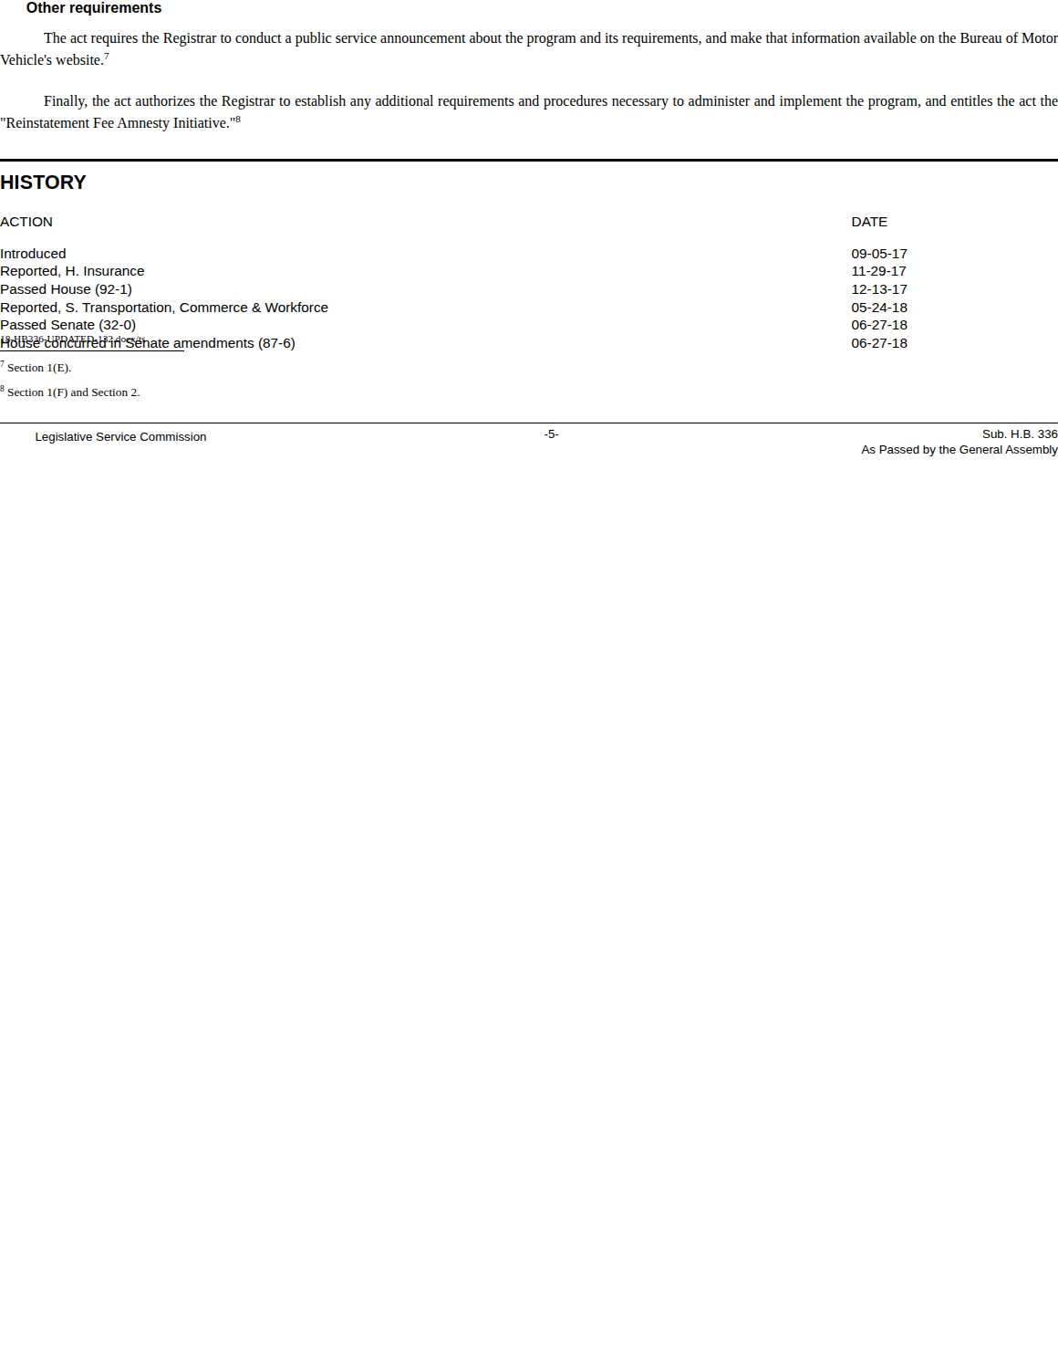Other requirements
The act requires the Registrar to conduct a public service announcement about the program and its requirements, and make that information available on the Bureau of Motor Vehicle's website.7
Finally, the act authorizes the Registrar to establish any additional requirements and procedures necessary to administer and implement the program, and entitles the act the "Reinstatement Fee Amnesty Initiative."8
HISTORY
| ACTION | DATE |
| --- | --- |
| Introduced | 09-05-17 |
| Reported, H. Insurance | 11-29-17 |
| Passed House (92-1) | 12-13-17 |
| Reported, S. Transportation, Commerce & Workforce | 05-24-18 |
| Passed Senate (32-0) | 06-27-18 |
| House concurred in Senate amendments (87-6) | 06-27-18 |
18-HB336-UPDATED-132.docx/ts
7 Section 1(E).
8 Section 1(F) and Section 2.
Legislative Service Commission
-5-
Sub. H.B. 336
As Passed by the General Assembly